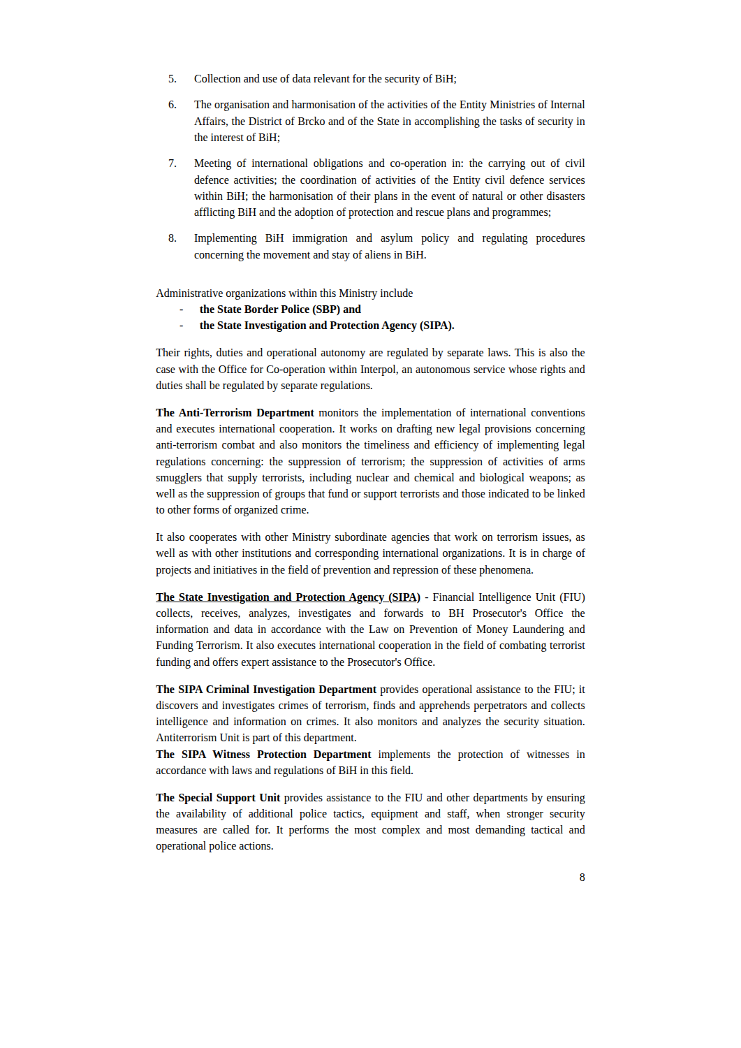Collection and use of data relevant for the security of BiH;
The organisation and harmonisation of the activities of the Entity Ministries of Internal Affairs, the District of Brcko and of the State in accomplishing the tasks of security in the interest of BiH;
Meeting of international obligations and co-operation in: the carrying out of civil defence activities; the coordination of activities of the Entity civil defence services within BiH; the harmonisation of their plans in the event of natural or other disasters afflicting BiH and the adoption of protection and rescue plans and programmes;
Implementing BiH immigration and asylum policy and regulating procedures concerning the movement and stay of aliens in BiH.
Administrative organizations within this Ministry include
the State Border Police (SBP) and
the State Investigation and Protection Agency (SIPA).
Their rights, duties and operational autonomy are regulated by separate laws. This is also the case with the Office for Co-operation within Interpol, an autonomous service whose rights and duties shall be regulated by separate regulations.
The Anti-Terrorism Department monitors the implementation of international conventions and executes international cooperation. It works on drafting new legal provisions concerning anti-terrorism combat and also monitors the timeliness and efficiency of implementing legal regulations concerning: the suppression of terrorism; the suppression of activities of arms smugglers that supply terrorists, including nuclear and chemical and biological weapons; as well as the suppression of groups that fund or support terrorists and those indicated to be linked to other forms of organized crime.
It also cooperates with other Ministry subordinate agencies that work on terrorism issues, as well as with other institutions and corresponding international organizations. It is in charge of projects and initiatives in the field of prevention and repression of these phenomena.
The State Investigation and Protection Agency (SIPA) - Financial Intelligence Unit (FIU) collects, receives, analyzes, investigates and forwards to BH Prosecutor's Office the information and data in accordance with the Law on Prevention of Money Laundering and Funding Terrorism. It also executes international cooperation in the field of combating terrorist funding and offers expert assistance to the Prosecutor's Office.
The SIPA Criminal Investigation Department provides operational assistance to the FIU; it discovers and investigates crimes of terrorism, finds and apprehends perpetrators and collects intelligence and information on crimes. It also monitors and analyzes the security situation. Antiterrorism Unit is part of this department.
The SIPA Witness Protection Department implements the protection of witnesses in accordance with laws and regulations of BiH in this field.
The Special Support Unit provides assistance to the FIU and other departments by ensuring the availability of additional police tactics, equipment and staff, when stronger security measures are called for. It performs the most complex and most demanding tactical and operational police actions.
8